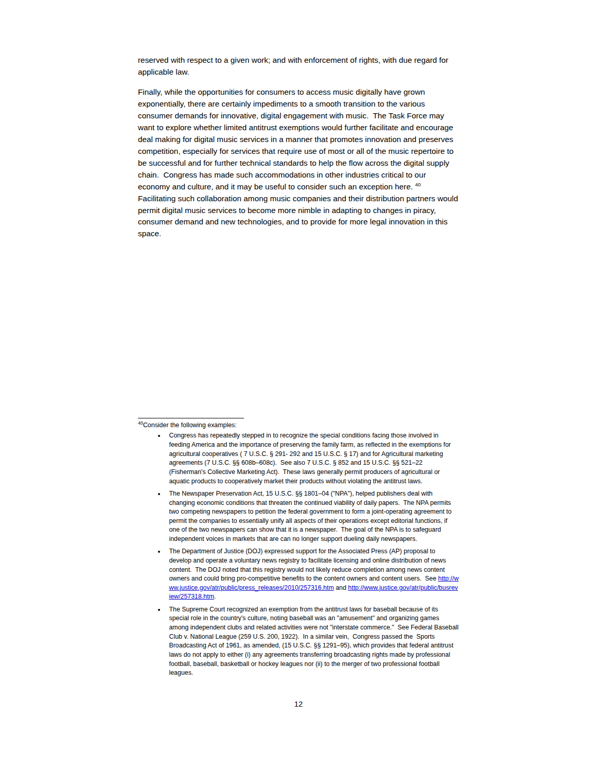reserved with respect to a given work; and with enforcement of rights, with due regard for applicable law.
Finally, while the opportunities for consumers to access music digitally have grown exponentially, there are certainly impediments to a smooth transition to the various consumer demands for innovative, digital engagement with music. The Task Force may want to explore whether limited antitrust exemptions would further facilitate and encourage deal making for digital music services in a manner that promotes innovation and preserves competition, especially for services that require use of most or all of the music repertoire to be successful and for further technical standards to help the flow across the digital supply chain. Congress has made such accommodations in other industries critical to our economy and culture, and it may be useful to consider such an exception here. 40 Facilitating such collaboration among music companies and their distribution partners would permit digital music services to become more nimble in adapting to changes in piracy, consumer demand and new technologies, and to provide for more legal innovation in this space.
40Consider the following examples:
Congress has repeatedly stepped in to recognize the special conditions facing those involved in feeding America and the importance of preserving the family farm, as reflected in the exemptions for agricultural cooperatives ( 7 U.S.C. § 291- 292 and 15 U.S.C. § 17) and for Agricultural marketing agreements (7 U.S.C. §§ 608b–608c). See also 7 U.S.C. § 852 and 15 U.S.C. §§ 521–22 (Fisherman's Collective Marketing Act). These laws generally permit producers of agricultural or aquatic products to cooperatively market their products without violating the antitrust laws.
The Newspaper Preservation Act, 15 U.S.C. §§ 1801–04 ("NPA"), helped publishers deal with changing economic conditions that threaten the continued viability of daily papers. The NPA permits two competing newspapers to petition the federal government to form a joint-operating agreement to permit the companies to essentially unify all aspects of their operations except editorial functions, if one of the two newspapers can show that it is a newspaper. The goal of the NPA is to safeguard independent voices in markets that are can no longer support dueling daily newspapers.
The Department of Justice (DOJ) expressed support for the Associated Press (AP) proposal to develop and operate a voluntary news registry to facilitate licensing and online distribution of news content. The DOJ noted that this registry would not likely reduce completion among news content owners and could bring pro-competitive benefits to the content owners and content users. See http://www.justice.gov/atr/public/press_releases/2010/257316.htm and http://www.justice.gov/atr/public/busreview/257318.htm.
The Supreme Court recognized an exemption from the antitrust laws for baseball because of its special role in the country's culture, noting baseball was an "amusement" and organizing games among independent clubs and related activities were not "interstate commerce." See Federal Baseball Club v. National League (259 U.S. 200, 1922). In a similar vein, Congress passed the Sports Broadcasting Act of 1961, as amended, (15 U.S.C. §§ 1291–95), which provides that federal antitrust laws do not apply to either (i) any agreements transferring broadcasting rights made by professional football, baseball, basketball or hockey leagues nor (ii) to the merger of two professional football leagues.
12